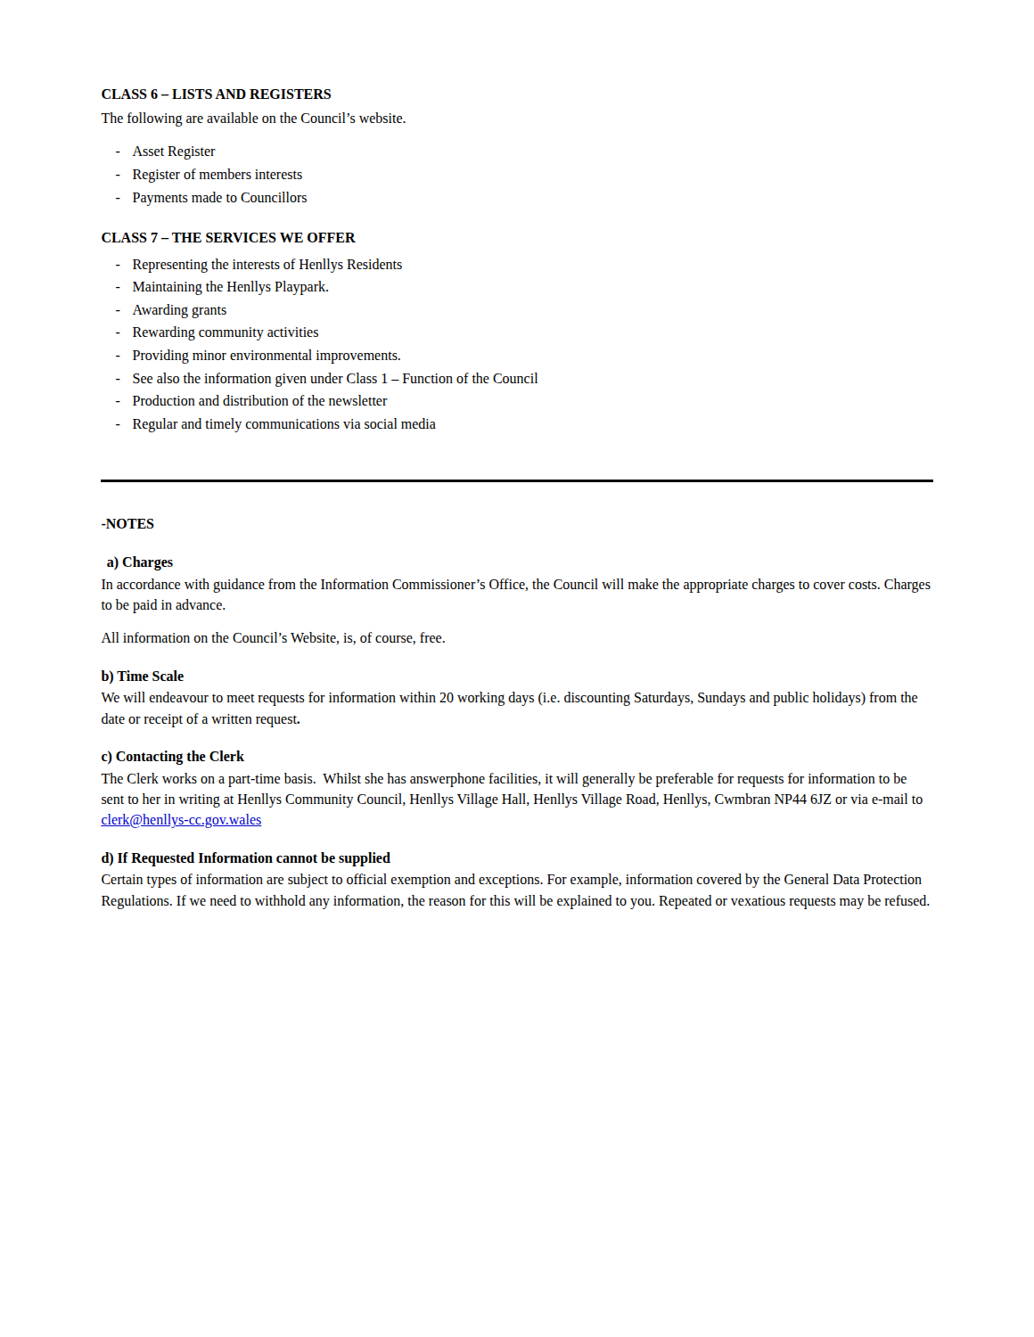CLASS 6 – LISTS AND REGISTERS
The following are available on the Council’s website.
Asset Register
Register of members interests
Payments made to Councillors
CLASS 7 – THE SERVICES WE OFFER
Representing the interests of Henllys Residents
Maintaining the Henllys Playpark.
Awarding grants
Rewarding community activities
Providing minor environmental improvements.
See also the information given under Class 1 – Function of the Council
Production and distribution of the newsletter
Regular and timely communications via social media
-NOTES
a) Charges
In accordance with guidance from the Information Commissioner’s Office, the Council will make the appropriate charges to cover costs. Charges to be paid in advance.
All information on the Council’s Website, is, of course, free.
b) Time Scale
We will endeavour to meet requests for information within 20 working days (i.e. discounting Saturdays, Sundays and public holidays) from the date or receipt of a written request.
c) Contacting the Clerk
The Clerk works on a part-time basis. Whilst she has answerphone facilities, it will generally be preferable for requests for information to be sent to her in writing at Henllys Community Council, Henllys Village Hall, Henllys Village Road, Henllys, Cwmbran NP44 6JZ or via e-mail to clerk@henllys-cc.gov.wales
d) If Requested Information cannot be supplied
Certain types of information are subject to official exemption and exceptions. For example, information covered by the General Data Protection Regulations. If we need to withhold any information, the reason for this will be explained to you. Repeated or vexatious requests may be refused.